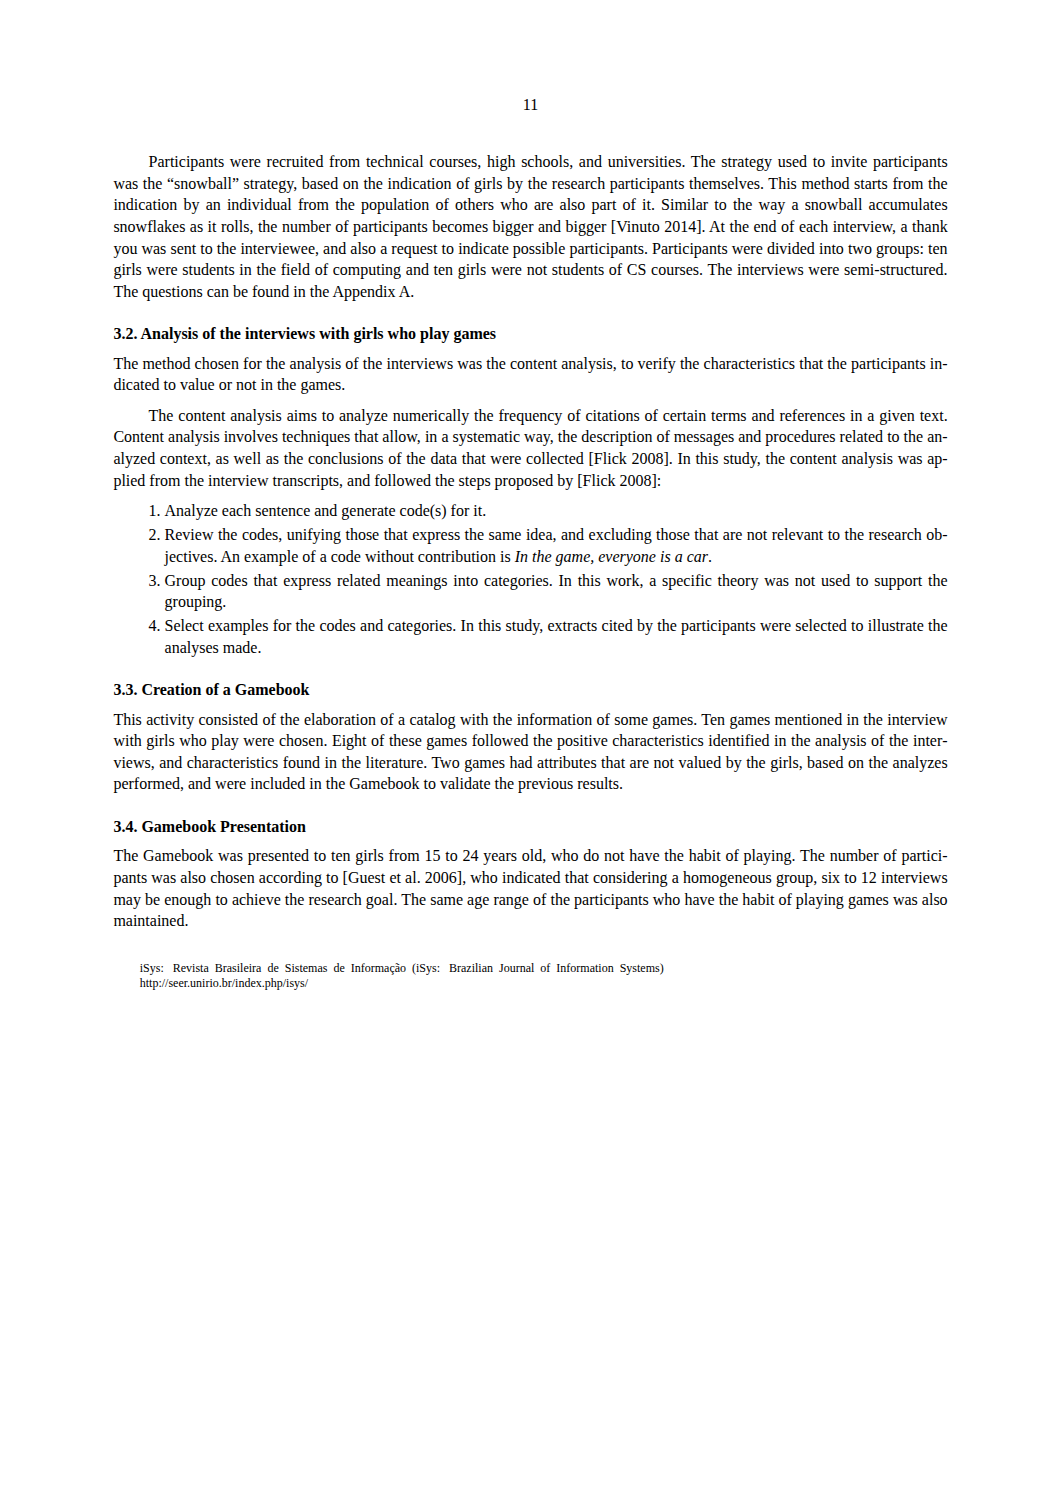11
Participants were recruited from technical courses, high schools, and universities. The strategy used to invite participants was the “snowball” strategy, based on the indication of girls by the research participants themselves. This method starts from the indication by an individual from the population of others who are also part of it. Similar to the way a snowball accumulates snowflakes as it rolls, the number of participants becomes bigger and bigger [Vinuto 2014]. At the end of each interview, a thank you was sent to the interviewee, and also a request to indicate possible participants. Participants were divided into two groups: ten girls were students in the field of computing and ten girls were not students of CS courses. The interviews were semi-structured. The questions can be found in the Appendix A.
3.2. Analysis of the interviews with girls who play games
The method chosen for the analysis of the interviews was the content analysis, to verify the characteristics that the participants indicated to value or not in the games.
The content analysis aims to analyze numerically the frequency of citations of certain terms and references in a given text. Content analysis involves techniques that allow, in a systematic way, the description of messages and procedures related to the analyzed context, as well as the conclusions of the data that were collected [Flick 2008]. In this study, the content analysis was applied from the interview transcripts, and followed the steps proposed by [Flick 2008]:
Analyze each sentence and generate code(s) for it.
Review the codes, unifying those that express the same idea, and excluding those that are not relevant to the research objectives. An example of a code without contribution is In the game, everyone is a car.
Group codes that express related meanings into categories. In this work, a specific theory was not used to support the grouping.
Select examples for the codes and categories. In this study, extracts cited by the participants were selected to illustrate the analyses made.
3.3. Creation of a Gamebook
This activity consisted of the elaboration of a catalog with the information of some games. Ten games mentioned in the interview with girls who play were chosen. Eight of these games followed the positive characteristics identified in the analysis of the interviews, and characteristics found in the literature. Two games had attributes that are not valued by the girls, based on the analyzes performed, and were included in the Gamebook to validate the previous results.
3.4. Gamebook Presentation
The Gamebook was presented to ten girls from 15 to 24 years old, who do not have the habit of playing. The number of participants was also chosen according to [Guest et al. 2006], who indicated that considering a homogeneous group, six to 12 interviews may be enough to achieve the research goal. The same age range of the participants who have the habit of playing games was also maintained.
iSys: Revista Brasileira de Sistemas de Informação (iSys: Brazilian Journal of Information Systems)
http://seer.unirio.br/index.php/isys/